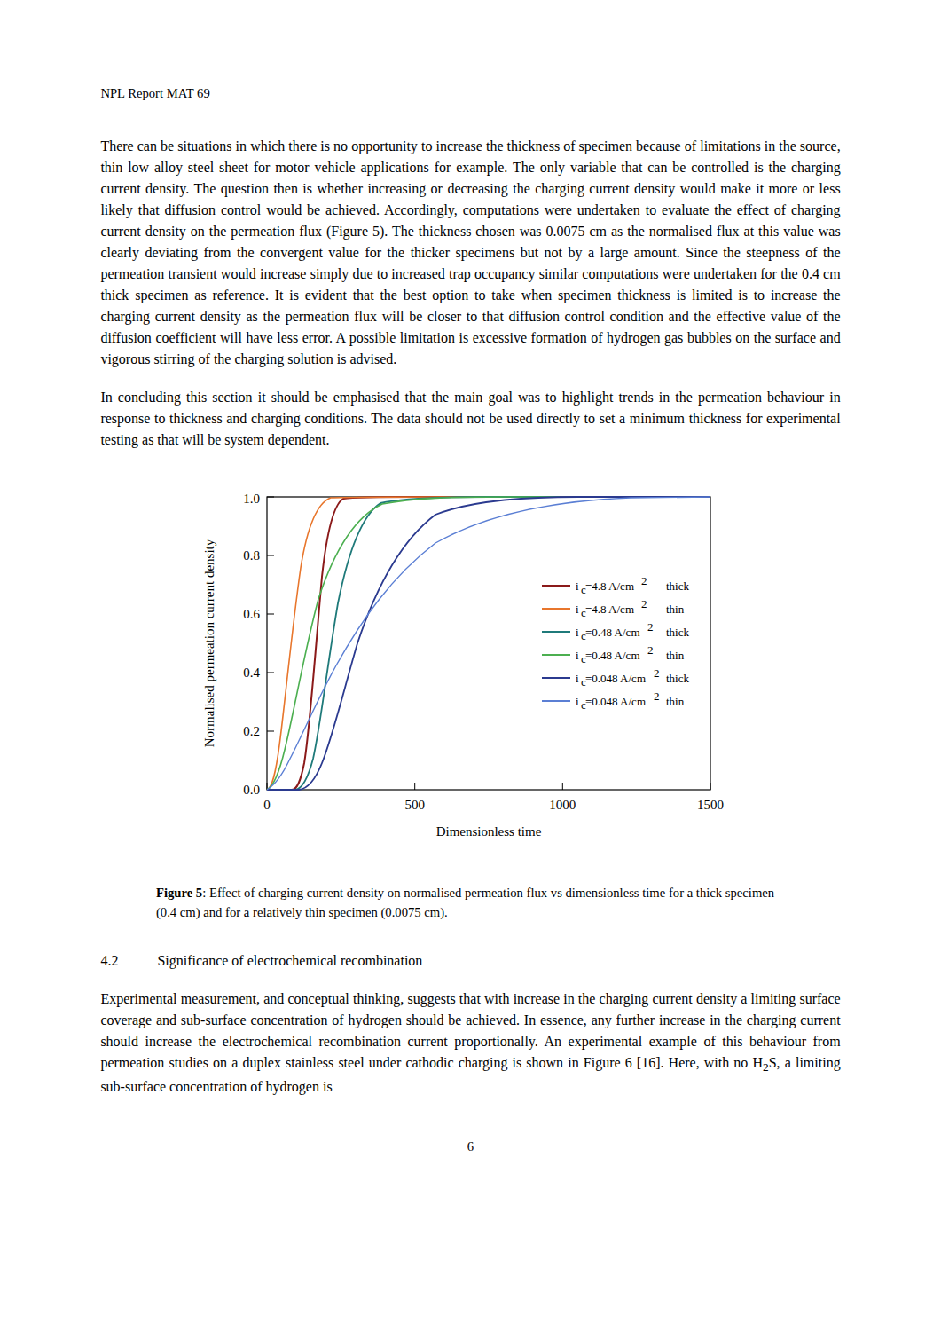NPL Report MAT 69
There can be situations in which there is no opportunity to increase the thickness of specimen because of limitations in the source, thin low alloy steel sheet for motor vehicle applications for example. The only variable that can be controlled is the charging current density. The question then is whether increasing or decreasing the charging current density would make it more or less likely that diffusion control would be achieved. Accordingly, computations were undertaken to evaluate the effect of charging current density on the permeation flux (Figure 5). The thickness chosen was 0.0075 cm as the normalised flux at this value was clearly deviating from the convergent value for the thicker specimens but not by a large amount. Since the steepness of the permeation transient would increase simply due to increased trap occupancy similar computations were undertaken for the 0.4 cm thick specimen as reference. It is evident that the best option to take when specimen thickness is limited is to increase the charging current density as the permeation flux will be closer to that diffusion control condition and the effective value of the diffusion coefficient will have less error. A possible limitation is excessive formation of hydrogen gas bubbles on the surface and vigorous stirring of the charging solution is advised.
In concluding this section it should be emphasised that the main goal was to highlight trends in the permeation behaviour in response to thickness and charging conditions. The data should not be used directly to set a minimum thickness for experimental testing as that will be system dependent.
0.0 0.2 0.4 0.6 0.8 1.0 0 500 1000 1500 Dimensionless time Normalised permeation current density i c =4.8 A/cm 2 thick i c =4.8 A/cm 2 thin i c =0.48 A/cm 2 thick i c =0.48 A/cm 2 thin i c =0.048 A/cm 2 thick i c =0.048 A/cm 2 thin
Figure 5: Effect of charging current density on normalised permeation flux vs dimensionless time for a thick specimen (0.4 cm) and for a relatively thin specimen (0.0075 cm).
4.2 Significance of electrochemical recombination
Experimental measurement, and conceptual thinking, suggests that with increase in the charging current density a limiting surface coverage and sub-surface concentration of hydrogen should be achieved. In essence, any further increase in the charging current should increase the electrochemical recombination current proportionally. An experimental example of this behaviour from permeation studies on a duplex stainless steel under cathodic charging is shown in Figure 6 [16]. Here, with no H2S, a limiting sub-surface concentration of hydrogen is
6